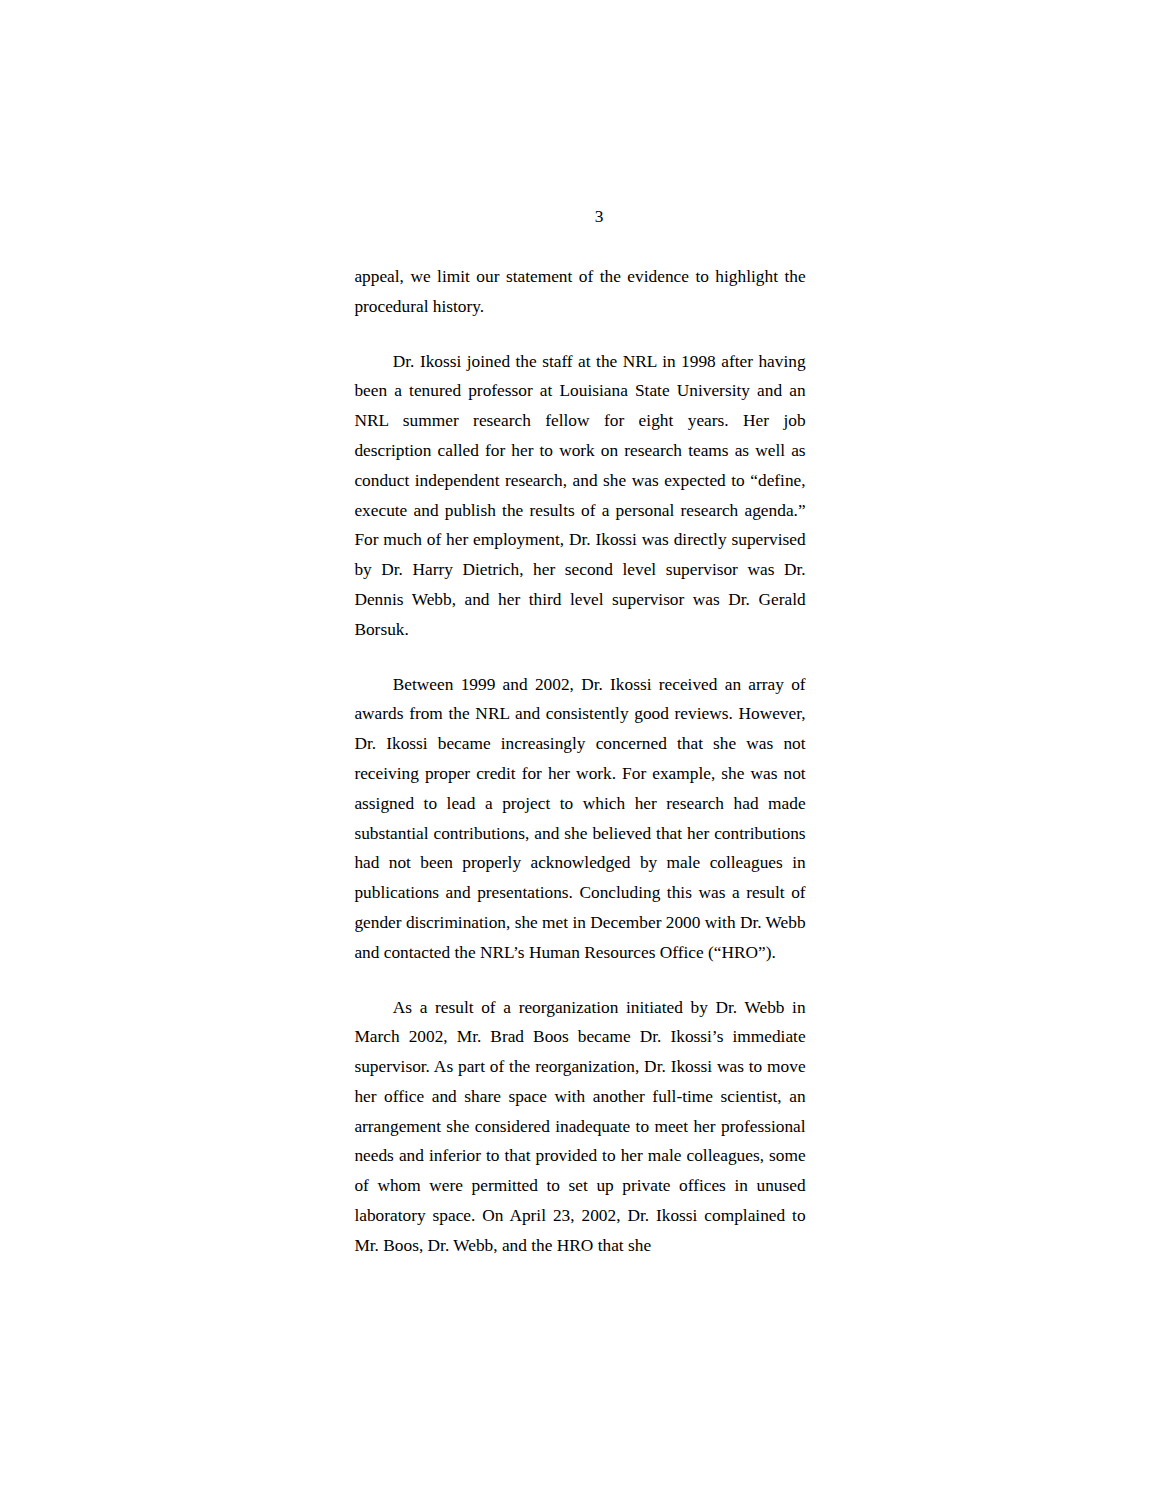3
appeal, we limit our statement of the evidence to highlight the procedural history.
Dr. Ikossi joined the staff at the NRL in 1998 after having been a tenured professor at Louisiana State University and an NRL summer research fellow for eight years. Her job description called for her to work on research teams as well as conduct independent research, and she was expected to “define, execute and publish the results of a personal research agenda.” For much of her employment, Dr. Ikossi was directly supervised by Dr. Harry Dietrich, her second level supervisor was Dr. Dennis Webb, and her third level supervisor was Dr. Gerald Borsuk.
Between 1999 and 2002, Dr. Ikossi received an array of awards from the NRL and consistently good reviews. However, Dr. Ikossi became increasingly concerned that she was not receiving proper credit for her work. For example, she was not assigned to lead a project to which her research had made substantial contributions, and she believed that her contributions had not been properly acknowledged by male colleagues in publications and presentations. Concluding this was a result of gender discrimination, she met in December 2000 with Dr. Webb and contacted the NRL’s Human Resources Office (“HRO”).
As a result of a reorganization initiated by Dr. Webb in March 2002, Mr. Brad Boos became Dr. Ikossi’s immediate supervisor. As part of the reorganization, Dr. Ikossi was to move her office and share space with another full-time scientist, an arrangement she considered inadequate to meet her professional needs and inferior to that provided to her male colleagues, some of whom were permitted to set up private offices in unused laboratory space. On April 23, 2002, Dr. Ikossi complained to Mr. Boos, Dr. Webb, and the HRO that she